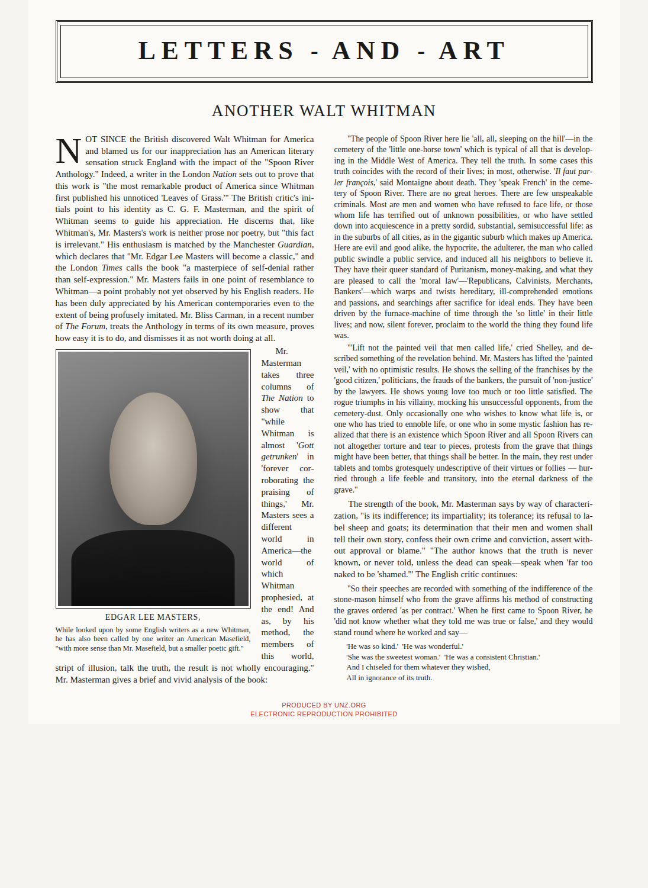LETTERS - AND - ART
ANOTHER WALT WHITMAN
NOT SINCE the British discovered Walt Whitman for America and blamed us for our inappreciation has an American literary sensation struck England with the impact of the "Spoon River Anthology." Indeed, a writer in the London Nation sets out to prove that this work is "the most remarkable product of America since Whitman first published his unnoticed 'Leaves of Grass.'" The British critic's initials point to his identity as C. G. F. Masterman, and the spirit of Whitman seems to guide his appreciation. He discerns that, like Whitman's, Mr. Masters's work is neither prose nor poetry, but "this fact is irrelevant." His enthusiasm is matched by the Manchester Guardian, which declares that "Mr. Edgar Lee Masters will become a classic," and the London Times calls the book "a masterpiece of self-denial rather than self-expression." Mr. Masters fails in one point of resemblance to Whitman—a point probably not yet observed by his English readers. He has been duly appreciated by his American contemporaries even to the extent of being profusely imitated. Mr. Bliss Carman, in a recent number of The Forum, treats the Anthology in terms of its own measure, proves how easy it is to do, and dismisses it as not worth doing at all.
EDGAR LEE MASTERS, While looked upon by some English writers as a new Whitman, he has also been called by one writer an American Masefield, "with more sense than Mr. Masefield, but a smaller poetic gift."
Mr. Masterman takes three columns of The Nation to show that "while Whitman is almost 'Gott getrunken' in 'forever corroborating the praising of things,' Mr. Masters sees a different world in America—the world of which Whitman prophesied, at the end! And as, by his method, the members of this world, stript of illusion, talk the truth, the result is not wholly encouraging." Mr. Masterman gives a brief and vivid analysis of the book:
"The people of Spoon River here lie 'all, all, sleeping on the hill'—in the cemetery of the 'little one-horse town' which is typical of all that is developing in the Middle West of America. They tell the truth. In some cases this truth coincides with the record of their lives; in most, otherwise. 'Il faut parler françois,' said Montaigne about death. They 'speak French' in the cemetery of Spoon River. There are no great heroes. There are few unspeakable criminals. Most are men and women who have refused to face life, or those whom life has terrified out of unknown possibilities, or who have settled down into acquiescence in a pretty sordid, substantial, semisuccessful life: as in the suburbs of all cities, as in the gigantic suburb which makes up America. Here are evil and good alike, the hypocrite, the adulterer, the man who called public swindle a public service, and induced all his neighbors to believe it. They have their queer standard of Puritanism, money-making, and what they are pleased to call the 'moral law'—'Republicans, Calvinists, Merchants, Bankers'—which warps and twists hereditary, ill-comprehended emotions and passions, and searchings after sacrifice for ideal ends. They have been driven by the furnace-machine of time through the 'so little' in their little lives; and now, silent forever, proclaim to the world the thing they found life was.
"'Lift not the painted veil that men called life,' cried Shelley, and described something of the revelation behind. Mr. Masters has lifted the 'painted veil,' with no optimistic results. He shows the selling of the franchises by the 'good citizen,' politicians, the frauds of the bankers, the pursuit of 'non-justice' by the lawyers. He shows young love too much or too little satisfied. The rogue triumphs in his villainy, mocking his unsuccessful opponents, from the cemetery-dust. Only occasionally one who wishes to know what life is, or one who has tried to ennoble life, or one who in some mystic fashion has realized that there is an existence which Spoon River and all Spoon Rivers can not altogether torture and tear to pieces, protests from the grave that things might have been better, that things shall be better. In the main, they rest under tablets and tombs grotesquely undescriptive of their virtues or follies — hurried through a life feeble and transitory, into the eternal darkness of the grave."
The strength of the book, Mr. Masterman says by way of characterization, "is its indifference; its impartiality; its tolerance; its refusal to label sheep and goats; its determination that their men and women shall tell their own story, confess their own crime and conviction, assert without approval or blame." "The author knows that the truth is never known, or never told, unless the dead can speak—speak when 'far too naked to be 'shamed.'" The English critic continues:
"So their speeches are recorded with something of the indifference of the stone-mason himself who from the grave affirms his method of constructing the graves ordered 'as per contract.' When he first came to Spoon River, he 'did not know whether what they told me was true or false,' and they would stand round where he worked and say—
'He was so kind.' 'He was wonderful.'
'She was the sweetest woman.' 'He was a consistent Christian.'
And I chiseled for them whatever they wished,
All in ignorance of its truth.
PRODUCED BY UNZ.ORG
ELECTRONIC REPRODUCTION PROHIBITED